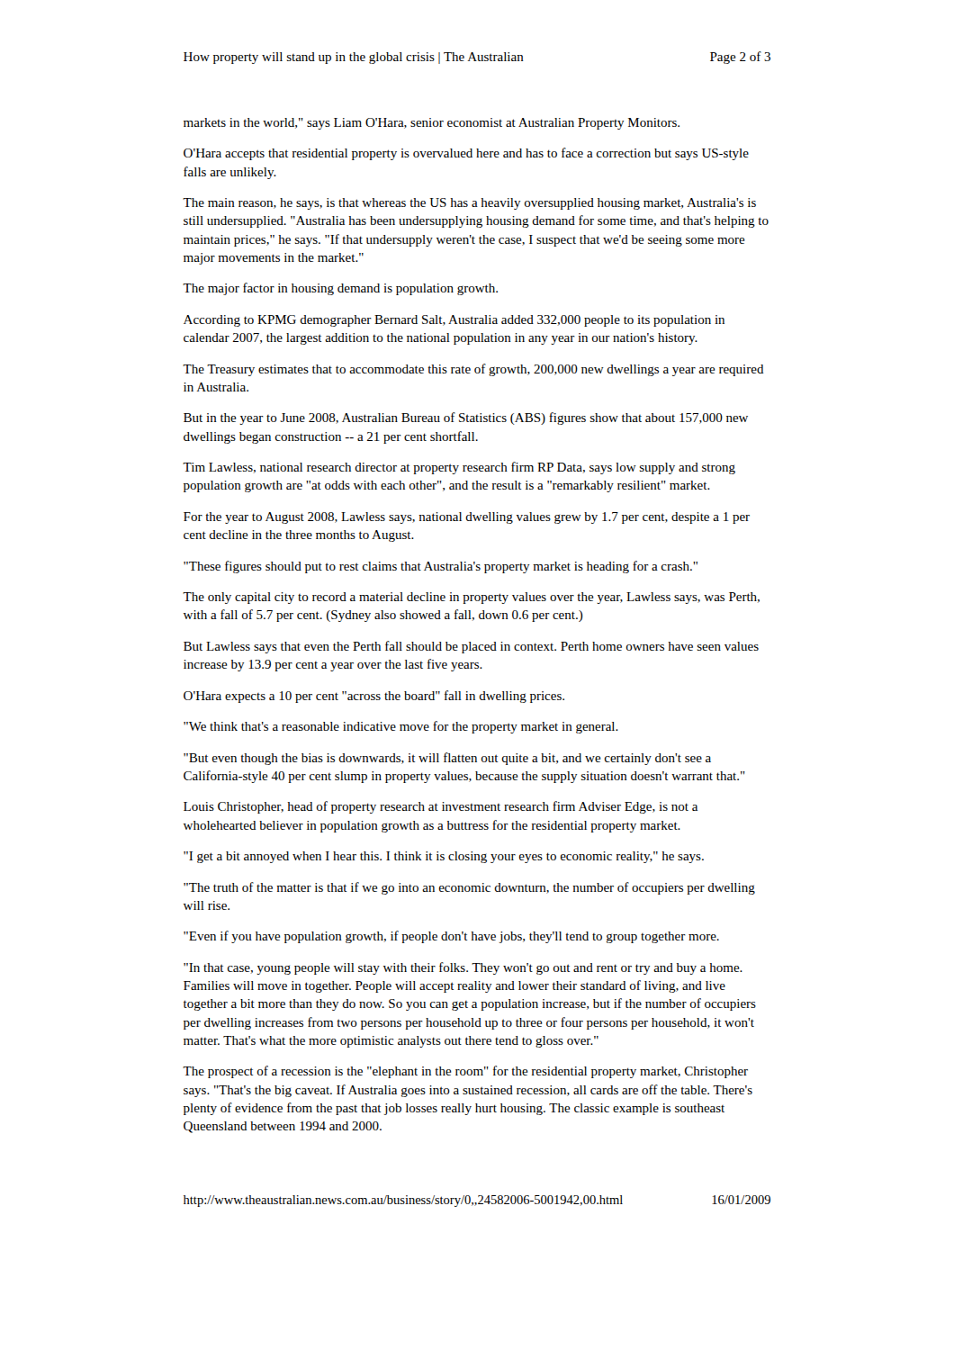How property will stand up in the global crisis | The Australian Page 2 of 3
markets in the world," says Liam O'Hara, senior economist at Australian Property Monitors.
O'Hara accepts that residential property is overvalued here and has to face a correction but says US-style falls are unlikely.
The main reason, he says, is that whereas the US has a heavily oversupplied housing market, Australia's is still undersupplied. "Australia has been undersupplying housing demand for some time, and that's helping to maintain prices," he says. "If that undersupply weren't the case, I suspect that we'd be seeing some more major movements in the market."
The major factor in housing demand is population growth.
According to KPMG demographer Bernard Salt, Australia added 332,000 people to its population in calendar 2007, the largest addition to the national population in any year in our nation's history.
The Treasury estimates that to accommodate this rate of growth, 200,000 new dwellings a year are required in Australia.
But in the year to June 2008, Australian Bureau of Statistics (ABS) figures show that about 157,000 new dwellings began construction -- a 21 per cent shortfall.
Tim Lawless, national research director at property research firm RP Data, says low supply and strong population growth are "at odds with each other", and the result is a "remarkably resilient" market.
For the year to August 2008, Lawless says, national dwelling values grew by 1.7 per cent, despite a 1 per cent decline in the three months to August.
"These figures should put to rest claims that Australia's property market is heading for a crash."
The only capital city to record a material decline in property values over the year, Lawless says, was Perth, with a fall of 5.7 per cent. (Sydney also showed a fall, down 0.6 per cent.)
But Lawless says that even the Perth fall should be placed in context. Perth home owners have seen values increase by 13.9 per cent a year over the last five years.
O'Hara expects a 10 per cent "across the board" fall in dwelling prices.
"We think that's a reasonable indicative move for the property market in general.
"But even though the bias is downwards, it will flatten out quite a bit, and we certainly don't see a California-style 40 per cent slump in property values, because the supply situation doesn't warrant that."
Louis Christopher, head of property research at investment research firm Adviser Edge, is not a wholehearted believer in population growth as a buttress for the residential property market.
"I get a bit annoyed when I hear this. I think it is closing your eyes to economic reality," he says.
"The truth of the matter is that if we go into an economic downturn, the number of occupiers per dwelling will rise.
"Even if you have population growth, if people don't have jobs, they'll tend to group together more.
"In that case, young people will stay with their folks. They won't go out and rent or try and buy a home. Families will move in together. People will accept reality and lower their standard of living, and live together a bit more than they do now. So you can get a population increase, but if the number of occupiers per dwelling increases from two persons per household up to three or four persons per household, it won't matter. That's what the more optimistic analysts out there tend to gloss over."
The prospect of a recession is the "elephant in the room" for the residential property market, Christopher says. "That's the big caveat. If Australia goes into a sustained recession, all cards are off the table. There's plenty of evidence from the past that job losses really hurt housing. The classic example is southeast Queensland between 1994 and 2000.
http://www.theaustralian.news.com.au/business/story/0,,24582006-5001942,00.html 16/01/2009